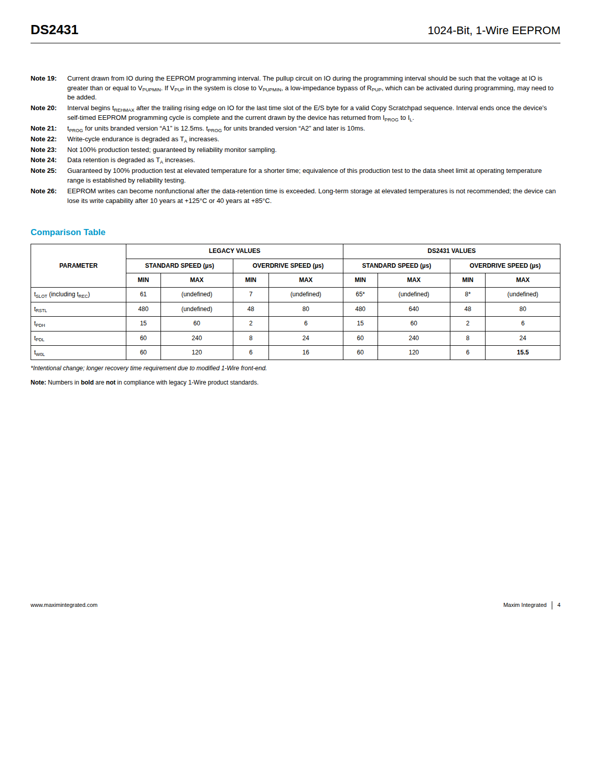DS2431
1024-Bit, 1-Wire EEPROM
Note 19:
Current drawn from IO during the EEPROM programming interval. The pullup circuit on IO during the programming interval should be such that the voltage at IO is greater than or equal to VPUPMIN. If VPUP in the system is close to VPUPMIN, a low-impedance bypass of RPUP, which can be activated during programming, may need to be added.
Note 20:
Interval begins tREHMAX after the trailing rising edge on IO for the last time slot of the E/S byte for a valid Copy Scratchpad sequence. Interval ends once the device's self-timed EEPROM programming cycle is complete and the current drawn by the device has returned from IPROG to IL.
Note 21:
tPROG for units branded version “A1” is 12.5ms. tPROG for units branded version “A2” and later is 10ms.
Note 22:
Write-cycle endurance is degraded as TA increases.
Note 23:
Not 100% production tested; guaranteed by reliability monitor sampling.
Note 24:
Data retention is degraded as TA increases.
Note 25:
Guaranteed by 100% production test at elevated temperature for a shorter time; equivalence of this production test to the data sheet limit at operating temperature range is established by reliability testing.
Note 26:
EEPROM writes can become nonfunctional after the data-retention time is exceeded. Long-term storage at elevated temperatures is not recommended; the device can lose its write capability after 10 years at +125°C or 40 years at +85°C.
Comparison Table
| PARAMETER | LEGACY VALUES | DS2431 VALUES |
| --- | --- | --- |
| STANDARD SPEED (µs) | OVERDRIVE SPEED (µs) | STANDARD SPEED (µs) | OVERDRIVE SPEED (µs) |
| MIN | MAX | MIN | MAX | MIN | MAX | MIN | MAX |
| t SLOT (including t REC ) | 61 | (undefined) | 7 | (undefined) | 65* | (undefined) | 8* | (undefined) |
| t RSTL | 480 | (undefined) | 48 | 80 | 480 | 640 | 48 | 80 |
| t PDH | 15 | 60 | 2 | 6 | 15 | 60 | 2 | 6 |
| t PDL | 60 | 240 | 8 | 24 | 60 | 240 | 8 | 24 |
| t W0L | 60 | 120 | 6 | 16 | 60 | 120 | 6 | 15.5 |
*Intentional change; longer recovery time requirement due to modified 1-Wire front-end.
Note: Numbers in bold are not in compliance with legacy 1-Wire product standards.
www.maximintegrated.com
Maxim Integrated 4